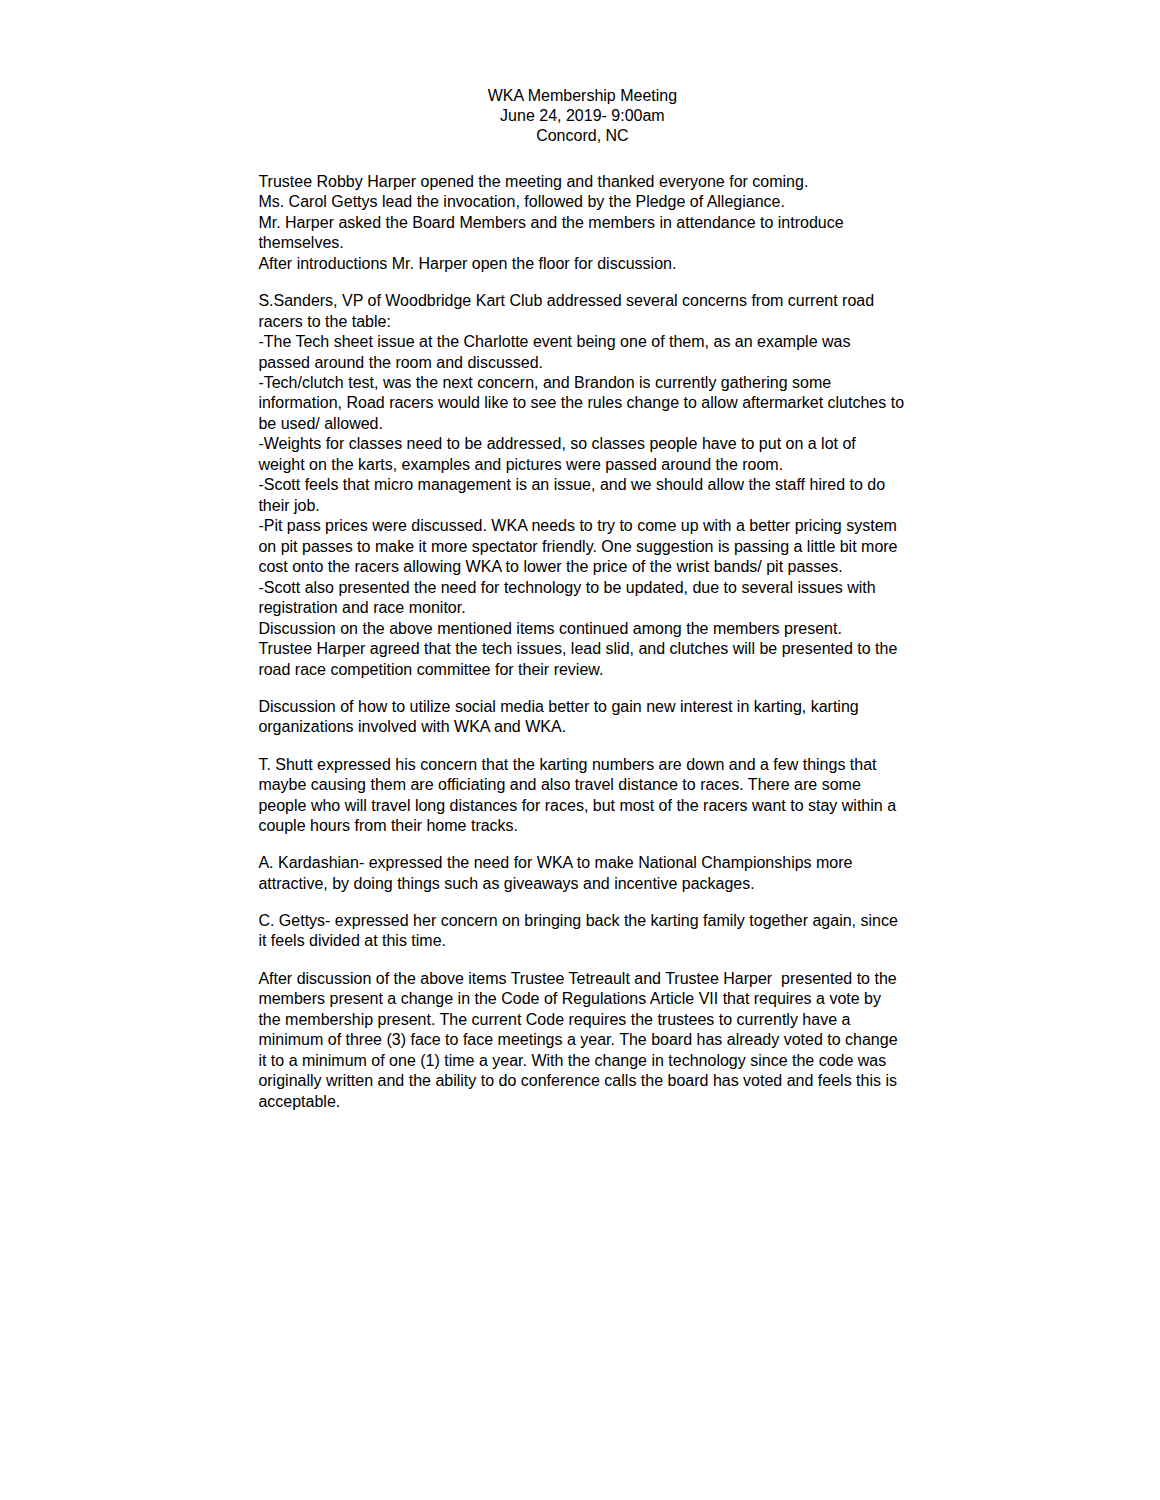WKA Membership Meeting
June 24, 2019- 9:00am
Concord, NC
Trustee Robby Harper opened the meeting and thanked everyone for coming.
Ms. Carol Gettys lead the invocation, followed by the Pledge of Allegiance.
Mr. Harper asked the Board Members and the members in attendance to introduce themselves.
After introductions Mr. Harper open the floor for discussion.
S.Sanders, VP of Woodbridge Kart Club addressed several concerns from current road racers to the table:
-The Tech sheet issue at the Charlotte event being one of them, as an example was passed around the room and discussed.
-Tech/clutch test, was the next concern, and Brandon is currently gathering some information, Road racers would like to see the rules change to allow aftermarket clutches to be used/ allowed.
-Weights for classes need to be addressed, so classes people have to put on a lot of weight on the karts, examples and pictures were passed around the room.
-Scott feels that micro management is an issue, and we should allow the staff hired to do their job.
-Pit pass prices were discussed. WKA needs to try to come up with a better pricing system on pit passes to make it more spectator friendly. One suggestion is passing a little bit more cost onto the racers allowing WKA to lower the price of the wrist bands/ pit passes.
-Scott also presented the need for technology to be updated, due to several issues with registration and race monitor.
Discussion on the above mentioned items continued among the members present.
Trustee Harper agreed that the tech issues, lead slid, and clutches will be presented to the road race competition committee for their review.
Discussion of how to utilize social media better to gain new interest in karting, karting organizations involved with WKA and WKA.
T. Shutt expressed his concern that the karting numbers are down and a few things that maybe causing them are officiating and also travel distance to races. There are some people who will travel long distances for races, but most of the racers want to stay within a couple hours from their home tracks.
A. Kardashian- expressed the need for WKA to make National Championships more attractive, by doing things such as giveaways and incentive packages.
C. Gettys- expressed her concern on bringing back the karting family together again, since it feels divided at this time.
After discussion of the above items Trustee Tetreault and Trustee Harper presented to the members present a change in the Code of Regulations Article VII that requires a vote by the membership present. The current Code requires the trustees to currently have a minimum of three (3) face to face meetings a year. The board has already voted to change it to a minimum of one (1) time a year. With the change in technology since the code was originally written and the ability to do conference calls the board has voted and feels this is acceptable.